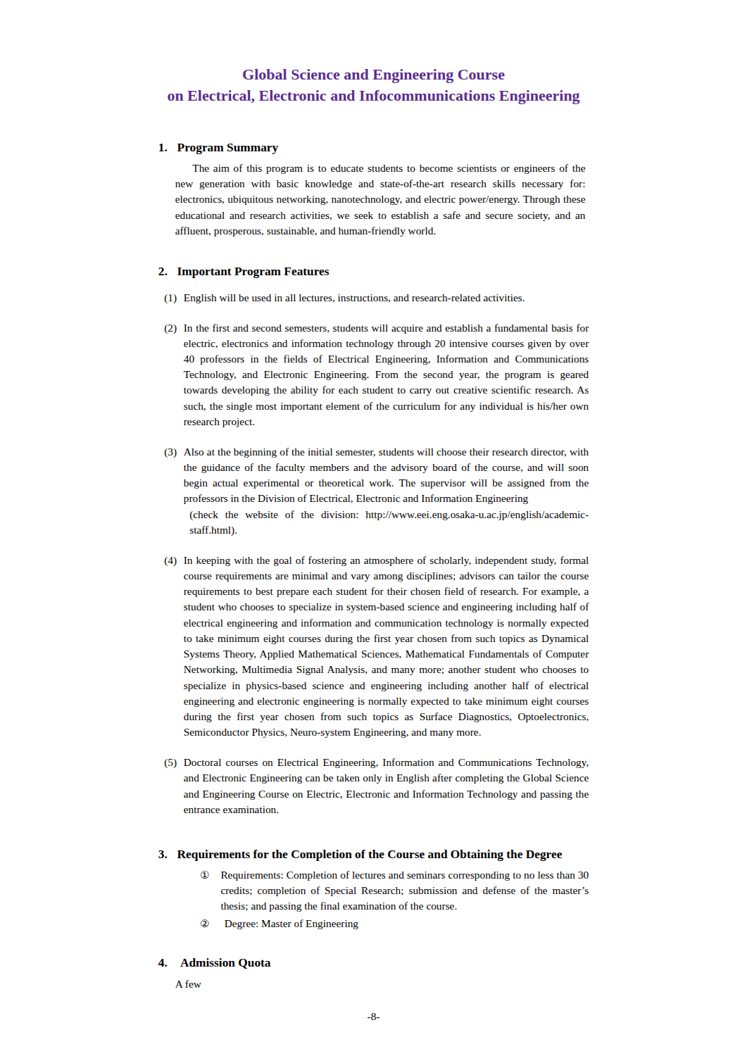Global Science and Engineering Course
on Electrical, Electronic and Infocommunications Engineering
1. Program Summary
The aim of this program is to educate students to become scientists or engineers of the new generation with basic knowledge and state-of-the-art research skills necessary for: electronics, ubiquitous networking, nanotechnology, and electric power/energy. Through these educational and research activities, we seek to establish a safe and secure society, and an affluent, prosperous, sustainable, and human-friendly world.
2. Important Program Features
(1) English will be used in all lectures, instructions, and research-related activities.
(2) In the first and second semesters, students will acquire and establish a fundamental basis for electric, electronics and information technology through 20 intensive courses given by over 40 professors in the fields of Electrical Engineering, Information and Communications Technology, and Electronic Engineering. From the second year, the program is geared towards developing the ability for each student to carry out creative scientific research. As such, the single most important element of the curriculum for any individual is his/her own research project.
(3) Also at the beginning of the initial semester, students will choose their research director, with the guidance of the faculty members and the advisory board of the course, and will soon begin actual experimental or theoretical work. The supervisor will be assigned from the professors in the Division of Electrical, Electronic and Information Engineering (check the website of the division: http://www.eei.eng.osaka-u.ac.jp/english/academic-staff.html).
(4) In keeping with the goal of fostering an atmosphere of scholarly, independent study, formal course requirements are minimal and vary among disciplines; advisors can tailor the course requirements to best prepare each student for their chosen field of research. For example, a student who chooses to specialize in system-based science and engineering including half of electrical engineering and information and communication technology is normally expected to take minimum eight courses during the first year chosen from such topics as Dynamical Systems Theory, Applied Mathematical Sciences, Mathematical Fundamentals of Computer Networking, Multimedia Signal Analysis, and many more; another student who chooses to specialize in physics-based science and engineering including another half of electrical engineering and electronic engineering is normally expected to take minimum eight courses during the first year chosen from such topics as Surface Diagnostics, Optoelectronics, Semiconductor Physics, Neuro-system Engineering, and many more.
(5) Doctoral courses on Electrical Engineering, Information and Communications Technology, and Electronic Engineering can be taken only in English after completing the Global Science and Engineering Course on Electric, Electronic and Information Technology and passing the entrance examination.
3. Requirements for the Completion of the Course and Obtaining the Degree
① Requirements: Completion of lectures and seminars corresponding to no less than 30 credits; completion of Special Research; submission and defense of the master’s thesis; and passing the final examination of the course.
② Degree: Master of Engineering
4. Admission Quota
A few
-8-